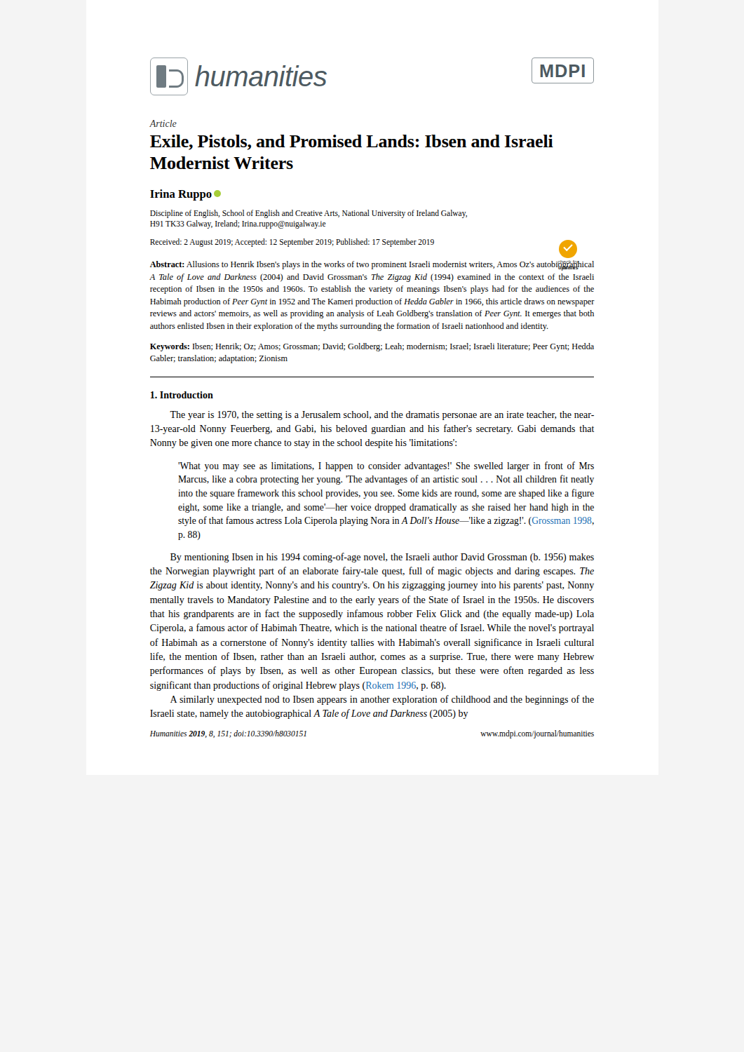humanities
MDPI
Article
Exile, Pistols, and Promised Lands: Ibsen and Israeli
Modernist Writers
Irina Ruppo
Discipline of English, School of English and Creative Arts, National University of Ireland Galway,
H91 TK33 Galway, Ireland; Irina.ruppo@nuigalway.ie
Received: 2 August 2019; Accepted: 12 September 2019; Published: 17 September 2019
check for
updates
Abstract: Allusions to Henrik Ibsen's plays in the works of two prominent Israeli modernist writers, Amos Oz's autobiographical A Tale of Love and Darkness (2004) and David Grossman's The Zigzag Kid (1994) examined in the context of the Israeli reception of Ibsen in the 1950s and 1960s. To establish the variety of meanings Ibsen's plays had for the audiences of the Habimah production of Peer Gynt in 1952 and The Kameri production of Hedda Gabler in 1966, this article draws on newspaper reviews and actors' memoirs, as well as providing an analysis of Leah Goldberg's translation of Peer Gynt. It emerges that both authors enlisted Ibsen in their exploration of the myths surrounding the formation of Israeli nationhood and identity.
Keywords: Ibsen; Henrik; Oz; Amos; Grossman; David; Goldberg; Leah; modernism; Israel; Israeli literature; Peer Gynt; Hedda Gabler; translation; adaptation; Zionism
1. Introduction
The year is 1970, the setting is a Jerusalem school, and the dramatis personae are an irate teacher, the near-13-year-old Nonny Feuerberg, and Gabi, his beloved guardian and his father's secretary. Gabi demands that Nonny be given one more chance to stay in the school despite his 'limitations':
'What you may see as limitations, I happen to consider advantages!' She swelled larger in front of Mrs Marcus, like a cobra protecting her young. 'The advantages of an artistic soul . . . Not all children fit neatly into the square framework this school provides, you see. Some kids are round, some are shaped like a figure eight, some like a triangle, and some'—her voice dropped dramatically as she raised her hand high in the style of that famous actress Lola Ciperola playing Nora in A Doll's House—'like a zigzag!'. (Grossman 1998, p. 88)
By mentioning Ibsen in his 1994 coming-of-age novel, the Israeli author David Grossman (b. 1956) makes the Norwegian playwright part of an elaborate fairy-tale quest, full of magic objects and daring escapes. The Zigzag Kid is about identity, Nonny's and his country's. On his zigzagging journey into his parents' past, Nonny mentally travels to Mandatory Palestine and to the early years of the State of Israel in the 1950s. He discovers that his grandparents are in fact the supposedly infamous robber Felix Glick and (the equally made-up) Lola Ciperola, a famous actor of Habimah Theatre, which is the national theatre of Israel. While the novel's portrayal of Habimah as a cornerstone of Nonny's identity tallies with Habimah's overall significance in Israeli cultural life, the mention of Ibsen, rather than an Israeli author, comes as a surprise. True, there were many Hebrew performances of plays by Ibsen, as well as other European classics, but these were often regarded as less significant than productions of original Hebrew plays (Rokem 1996, p. 68).
A similarly unexpected nod to Ibsen appears in another exploration of childhood and the beginnings of the Israeli state, namely the autobiographical A Tale of Love and Darkness (2005) by
Humanities 2019, 8, 151; doi:10.3390/h8030151
www.mdpi.com/journal/humanities